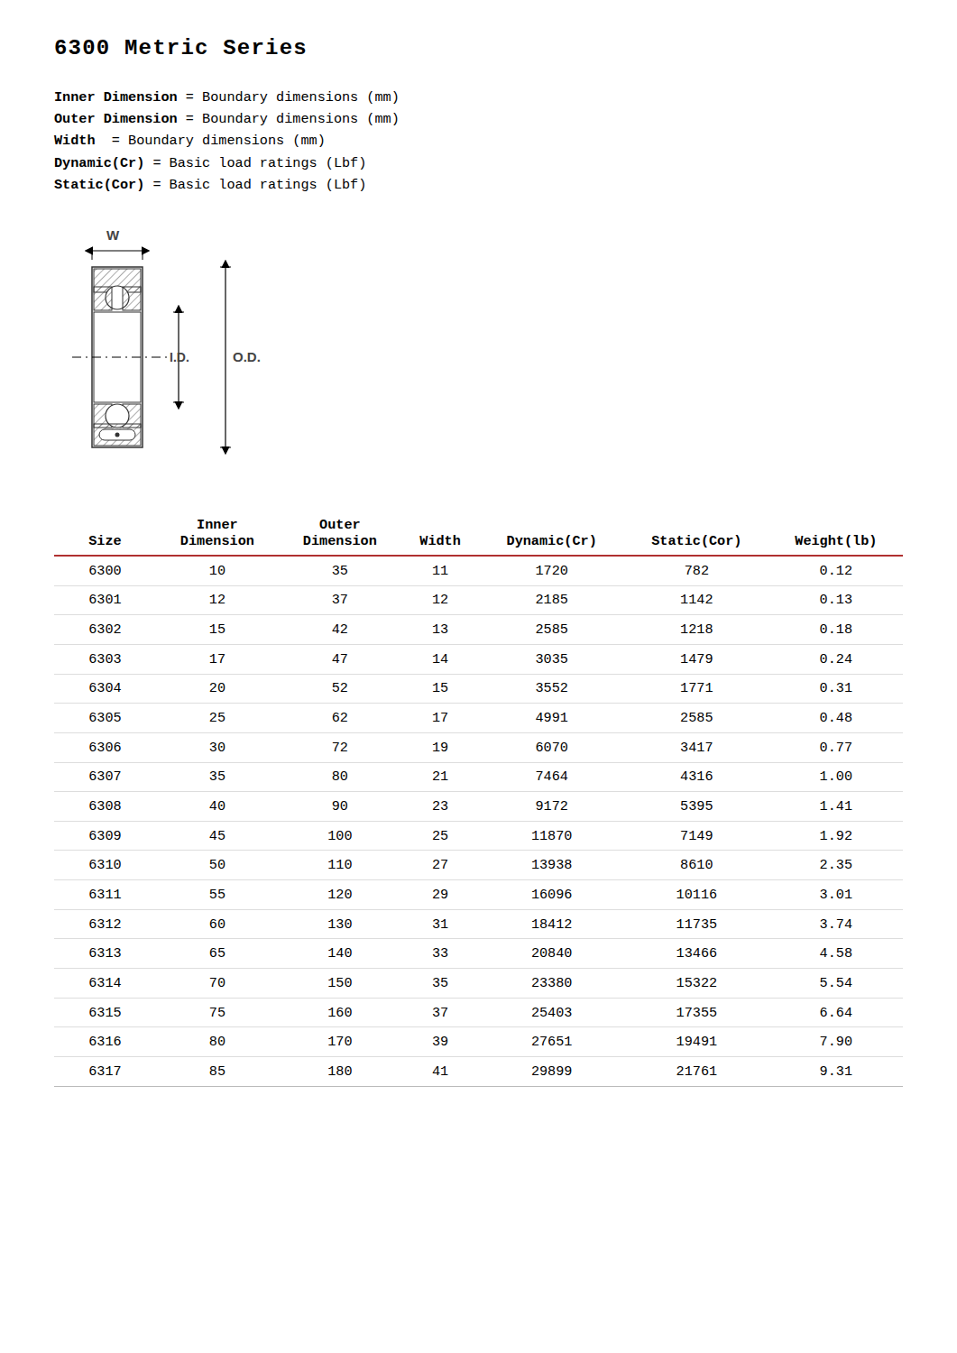6300 Metric Series
Inner Dimension = Boundary dimensions (mm)
Outer Dimension = Boundary dimensions (mm)
Width = Boundary dimensions (mm)
Dynamic(Cr) = Basic load ratings (Lbf)
Static(Cor) = Basic load ratings (Lbf)
W I.D. O.D.
| Size | Inner Dimension | Outer Dimension | Width | Dynamic(Cr) | Static(Cor) | Weight(lb) |
| --- | --- | --- | --- | --- | --- | --- |
| 6300 | 10 | 35 | 11 | 1720 | 782 | 0.12 |
| 6301 | 12 | 37 | 12 | 2185 | 1142 | 0.13 |
| 6302 | 15 | 42 | 13 | 2585 | 1218 | 0.18 |
| 6303 | 17 | 47 | 14 | 3035 | 1479 | 0.24 |
| 6304 | 20 | 52 | 15 | 3552 | 1771 | 0.31 |
| 6305 | 25 | 62 | 17 | 4991 | 2585 | 0.48 |
| 6306 | 30 | 72 | 19 | 6070 | 3417 | 0.77 |
| 6307 | 35 | 80 | 21 | 7464 | 4316 | 1.00 |
| 6308 | 40 | 90 | 23 | 9172 | 5395 | 1.41 |
| 6309 | 45 | 100 | 25 | 11870 | 7149 | 1.92 |
| 6310 | 50 | 110 | 27 | 13938 | 8610 | 2.35 |
| 6311 | 55 | 120 | 29 | 16096 | 10116 | 3.01 |
| 6312 | 60 | 130 | 31 | 18412 | 11735 | 3.74 |
| 6313 | 65 | 140 | 33 | 20840 | 13466 | 4.58 |
| 6314 | 70 | 150 | 35 | 23380 | 15322 | 5.54 |
| 6315 | 75 | 160 | 37 | 25403 | 17355 | 6.64 |
| 6316 | 80 | 170 | 39 | 27651 | 19491 | 7.90 |
| 6317 | 85 | 180 | 41 | 29899 | 21761 | 9.31 |